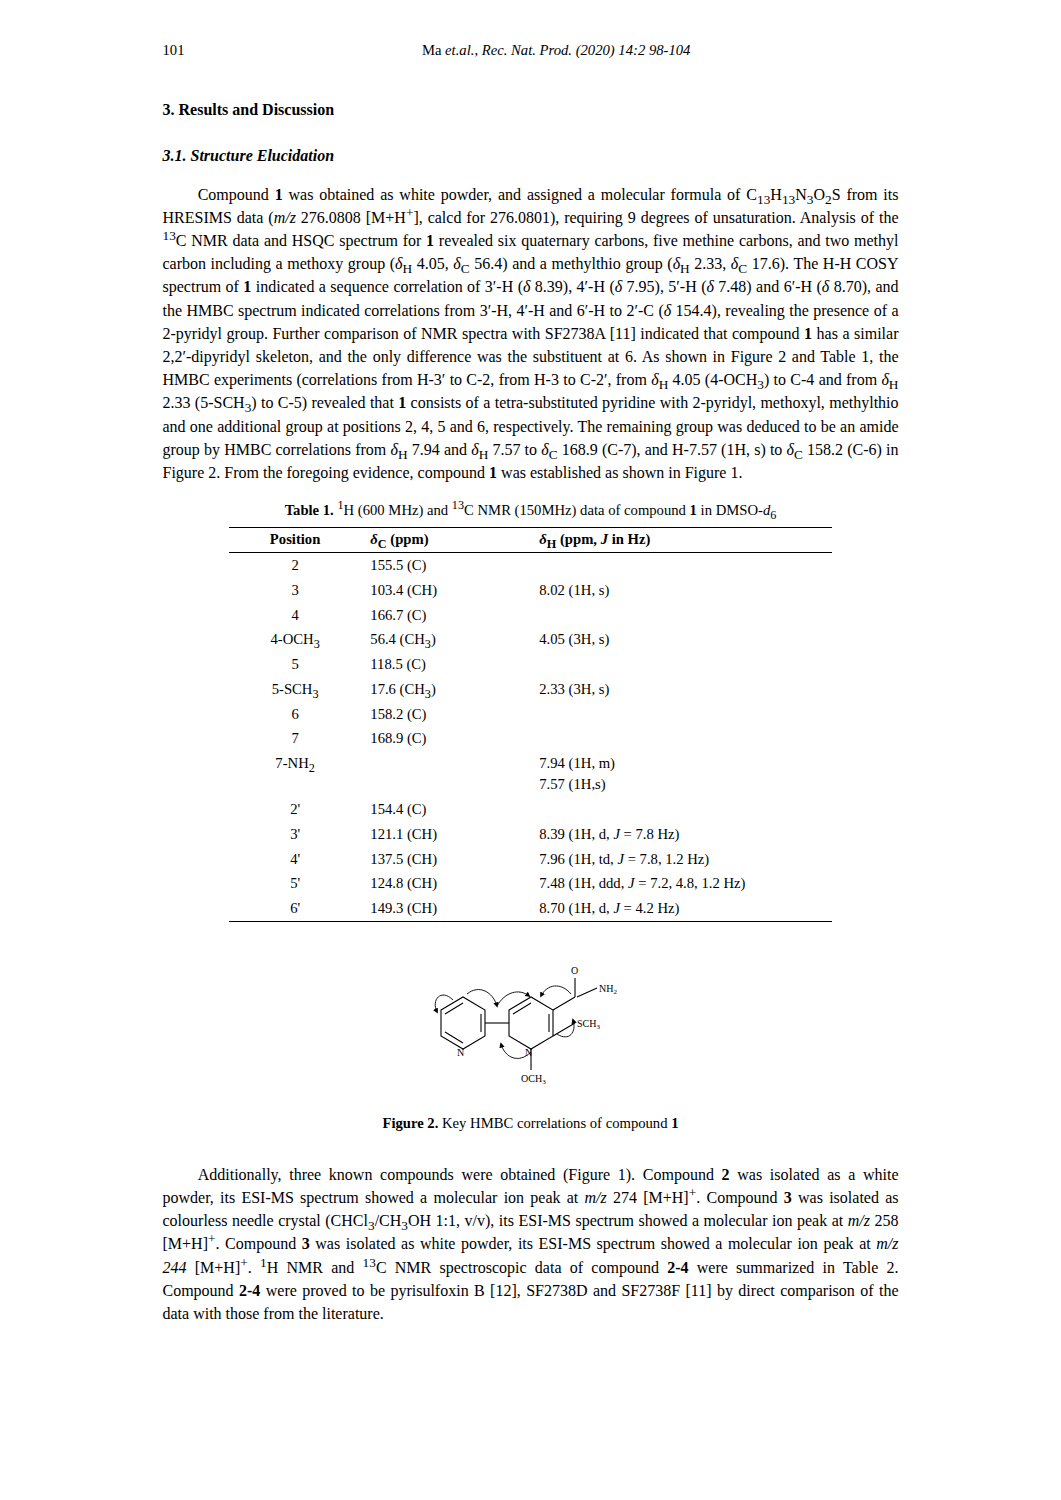101
Ma et.al., Rec. Nat. Prod. (2020) 14:2 98-104
3. Results and Discussion
3.1. Structure Elucidation
Compound 1 was obtained as white powder, and assigned a molecular formula of C13H13N3O2S from its HRESIMS data (m/z 276.0808 [M+H+], calcd for 276.0801), requiring 9 degrees of unsaturation. Analysis of the 13C NMR data and HSQC spectrum for 1 revealed six quaternary carbons, five methine carbons, and two methyl carbon including a methoxy group (δH 4.05, δC 56.4) and a methylthio group (δH 2.33, δC 17.6). The H-H COSY spectrum of 1 indicated a sequence correlation of 3′-H (δ 8.39), 4′-H (δ 7.95), 5′-H (δ 7.48) and 6′-H (δ 8.70), and the HMBC spectrum indicated correlations from 3′-H, 4′-H and 6′-H to 2′-C (δ 154.4), revealing the presence of a 2-pyridyl group. Further comparison of NMR spectra with SF2738A [11] indicated that compound 1 has a similar 2,2′-dipyridyl skeleton, and the only difference was the substituent at 6. As shown in Figure 2 and Table 1, the HMBC experiments (correlations from H-3′ to C-2, from H-3 to C-2′, from δH 4.05 (4-OCH3) to C-4 and from δH 2.33 (5-SCH3) to C-5) revealed that 1 consists of a tetra-substituted pyridine with 2-pyridyl, methoxyl, methylthio and one additional group at positions 2, 4, 5 and 6, respectively. The remaining group was deduced to be an amide group by HMBC correlations from δH 7.94 and δH 7.57 to δC 168.9 (C-7), and H-7.57 (1H, s) to δC 158.2 (C-6) in Figure 2. From the foregoing evidence, compound 1 was established as shown in Figure 1.
Table 1. 1 H (600 MHz) and 13 C NMR (150MHz) data of compound 1 in DMSO- d 6
| Position | δ C (ppm) | δ H (ppm, J in Hz) |
| --- | --- | --- |
| 2 | 155.5 (C) | |
| 3 | 103.4 (CH) | 8.02 (1H, s) |
| 4 | 166.7 (C) | |
| 4-OCH 3 | 56.4 (CH 3 ) | 4.05 (3H, s) |
| 5 | 118.5 (C) | |
| 5-SCH 3 | 17.6 (CH 3 ) | 2.33 (3H, s) |
| 6 | 158.2 (C) | |
| 7 | 168.9 (C) | |
| 7-NH 2 | | 7.94 (1H, m) 7.57 (1H,s) |
| 2' | 154.4 (C) | |
| 3' | 121.1 (CH) | 8.39 (1H, d, J = 7.8 Hz) |
| 4' | 137.5 (CH) | 7.96 (1H, td, J = 7.8, 1.2 Hz) |
| 5' | 124.8 (CH) | 7.48 (1H, ddd, J = 7.2, 4.8, 1.2 Hz) |
| 6' | 149.3 (CH) | 8.70 (1H, d, J = 4.2 Hz) |
N N O NH2 SCH3 OCH3
Figure 2. Key HMBC correlations of compound 1
Additionally, three known compounds were obtained (Figure 1). Compound 2 was isolated as a white powder, its ESI-MS spectrum showed a molecular ion peak at m/z 274 [M+H]+. Compound 3 was isolated as colourless needle crystal (CHCl3/CH3OH 1:1, v/v), its ESI-MS spectrum showed a molecular ion peak at m/z 258 [M+H]+. Compound 3 was isolated as white powder, its ESI-MS spectrum showed a molecular ion peak at m/z 244 [M+H]+. 1H NMR and 13C NMR spectroscopic data of compound 2-4 were summarized in Table 2. Compound 2-4 were proved to be pyrisulfoxin B [12], SF2738D and SF2738F [11] by direct comparison of the data with those from the literature.